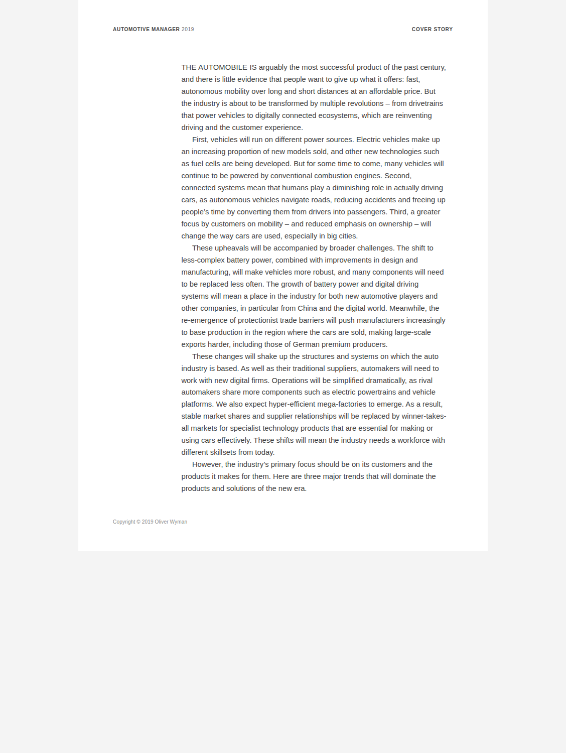AUTOMOTIVE MANAGER 2019
COVER STORY
THE AUTOMOBILE IS arguably the most successful product of the past century, and there is little evidence that people want to give up what it offers: fast, autonomous mobility over long and short distances at an affordable price. But the industry is about to be transformed by multiple revolutions – from drivetrains that power vehicles to digitally connected ecosystems, which are reinventing driving and the customer experience.
First, vehicles will run on different power sources. Electric vehicles make up an increasing proportion of new models sold, and other new technologies such as fuel cells are being developed. But for some time to come, many vehicles will continue to be powered by conventional combustion engines. Second, connected systems mean that humans play a diminishing role in actually driving cars, as autonomous vehicles navigate roads, reducing accidents and freeing up people’s time by converting them from drivers into passengers. Third, a greater focus by customers on mobility – and reduced emphasis on ownership – will change the way cars are used, especially in big cities.
These upheavals will be accompanied by broader challenges. The shift to less-complex battery power, combined with improvements in design and manufacturing, will make vehicles more robust, and many components will need to be replaced less often. The growth of battery power and digital driving systems will mean a place in the industry for both new automotive players and other companies, in particular from China and the digital world. Meanwhile, the re-emergence of protectionist trade barriers will push manufacturers increasingly to base production in the region where the cars are sold, making large-scale exports harder, including those of German premium producers.
These changes will shake up the structures and systems on which the auto industry is based. As well as their traditional suppliers, automakers will need to work with new digital firms. Operations will be simplified dramatically, as rival automakers share more components such as electric powertrains and vehicle platforms. We also expect hyper-efficient mega-factories to emerge. As a result, stable market shares and supplier relationships will be replaced by winner-takes-all markets for specialist technology products that are essential for making or using cars effectively. These shifts will mean the industry needs a workforce with different skillsets from today.
However, the industry’s primary focus should be on its customers and the products it makes for them. Here are three major trends that will dominate the products and solutions of the new era.
Copyright © 2019 Oliver Wyman